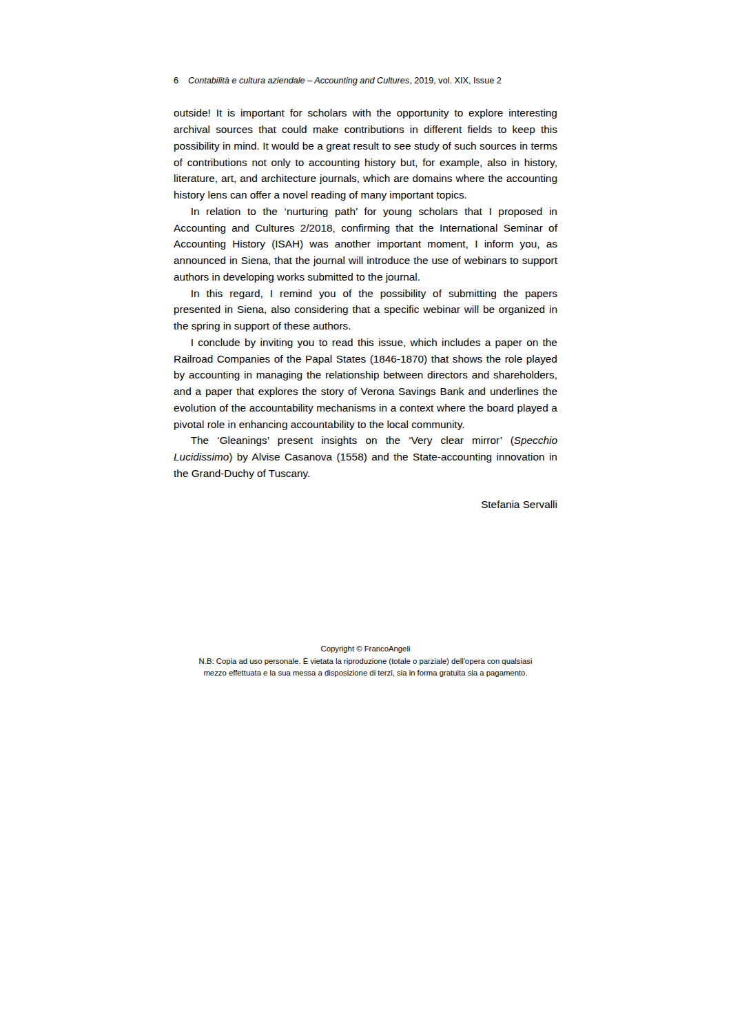6 Contabilità e cultura aziendale – Accounting and Cultures, 2019, vol. XIX, Issue 2
outside! It is important for scholars with the opportunity to explore interesting archival sources that could make contributions in different fields to keep this possibility in mind. It would be a great result to see study of such sources in terms of contributions not only to accounting history but, for example, also in history, literature, art, and architecture journals, which are domains where the accounting history lens can offer a novel reading of many important topics.
In relation to the ‘nurturing path’ for young scholars that I proposed in Accounting and Cultures 2/2018, confirming that the International Seminar of Accounting History (ISAH) was another important moment, I inform you, as announced in Siena, that the journal will introduce the use of webinars to support authors in developing works submitted to the journal.
In this regard, I remind you of the possibility of submitting the papers presented in Siena, also considering that a specific webinar will be organized in the spring in support of these authors.
I conclude by inviting you to read this issue, which includes a paper on the Railroad Companies of the Papal States (1846-1870) that shows the role played by accounting in managing the relationship between directors and shareholders, and a paper that explores the story of Verona Savings Bank and underlines the evolution of the accountability mechanisms in a context where the board played a pivotal role in enhancing accountability to the local community.
The ‘Gleanings’ present insights on the ‘Very clear mirror’ (Specchio Lucidissimo) by Alvise Casanova (1558) and the State-accounting innovation in the Grand-Duchy of Tuscany.
Stefania Servalli
Copyright © FrancoAngeli
N.B: Copia ad uso personale. È vietata la riproduzione (totale o parziale) dell'opera con qualsiasi
mezzo effettuata e la sua messa a disposizione di terzi, sia in forma gratuita sia a pagamento.